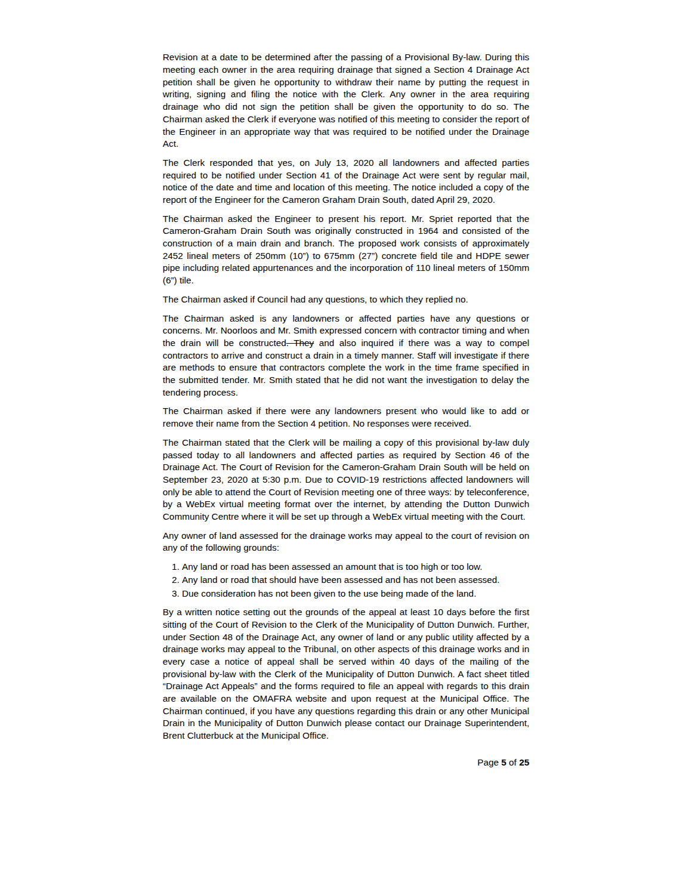Revision at a date to be determined after the passing of a Provisional By-law. During this meeting each owner in the area requiring drainage that signed a Section 4 Drainage Act petition shall be given he opportunity to withdraw their name by putting the request in writing, signing and filing the notice with the Clerk. Any owner in the area requiring drainage who did not sign the petition shall be given the opportunity to do so. The Chairman asked the Clerk if everyone was notified of this meeting to consider the report of the Engineer in an appropriate way that was required to be notified under the Drainage Act.
The Clerk responded that yes, on July 13, 2020 all landowners and affected parties required to be notified under Section 41 of the Drainage Act were sent by regular mail, notice of the date and time and location of this meeting. The notice included a copy of the report of the Engineer for the Cameron Graham Drain South, dated April 29, 2020.
The Chairman asked the Engineer to present his report. Mr. Spriet reported that the Cameron-Graham Drain South was originally constructed in 1964 and consisted of the construction of a main drain and branch. The proposed work consists of approximately 2452 lineal meters of 250mm (10”) to 675mm (27”) concrete field tile and HDPE sewer pipe including related appurtenances and the incorporation of 110 lineal meters of 150mm (6”) tile.
The Chairman asked if Council had any questions, to which they replied no.
The Chairman asked is any landowners or affected parties have any questions or concerns. Mr. Noorloos and Mr. Smith expressed concern with contractor timing and when the drain will be constructed. They and also inquired if there was a way to compel contractors to arrive and construct a drain in a timely manner. Staff will investigate if there are methods to ensure that contractors complete the work in the time frame specified in the submitted tender. Mr. Smith stated that he did not want the investigation to delay the tendering process.
The Chairman asked if there were any landowners present who would like to add or remove their name from the Section 4 petition. No responses were received.
The Chairman stated that the Clerk will be mailing a copy of this provisional by-law duly passed today to all landowners and affected parties as required by Section 46 of the Drainage Act. The Court of Revision for the Cameron-Graham Drain South will be held on September 23, 2020 at 5:30 p.m. Due to COVID-19 restrictions affected landowners will only be able to attend the Court of Revision meeting one of three ways: by teleconference, by a WebEx virtual meeting format over the internet, by attending the Dutton Dunwich Community Centre where it will be set up through a WebEx virtual meeting with the Court.
Any owner of land assessed for the drainage works may appeal to the court of revision on any of the following grounds:
Any land or road has been assessed an amount that is too high or too low.
Any land or road that should have been assessed and has not been assessed.
Due consideration has not been given to the use being made of the land.
By a written notice setting out the grounds of the appeal at least 10 days before the first sitting of the Court of Revision to the Clerk of the Municipality of Dutton Dunwich. Further, under Section 48 of the Drainage Act, any owner of land or any public utility affected by a drainage works may appeal to the Tribunal, on other aspects of this drainage works and in every case a notice of appeal shall be served within 40 days of the mailing of the provisional by-law with the Clerk of the Municipality of Dutton Dunwich. A fact sheet titled “Drainage Act Appeals” and the forms required to file an appeal with regards to this drain are available on the OMAFRA website and upon request at the Municipal Office. The Chairman continued, if you have any questions regarding this drain or any other Municipal Drain in the Municipality of Dutton Dunwich please contact our Drainage Superintendent, Brent Clutterbuck at the Municipal Office.
Page 5 of 25